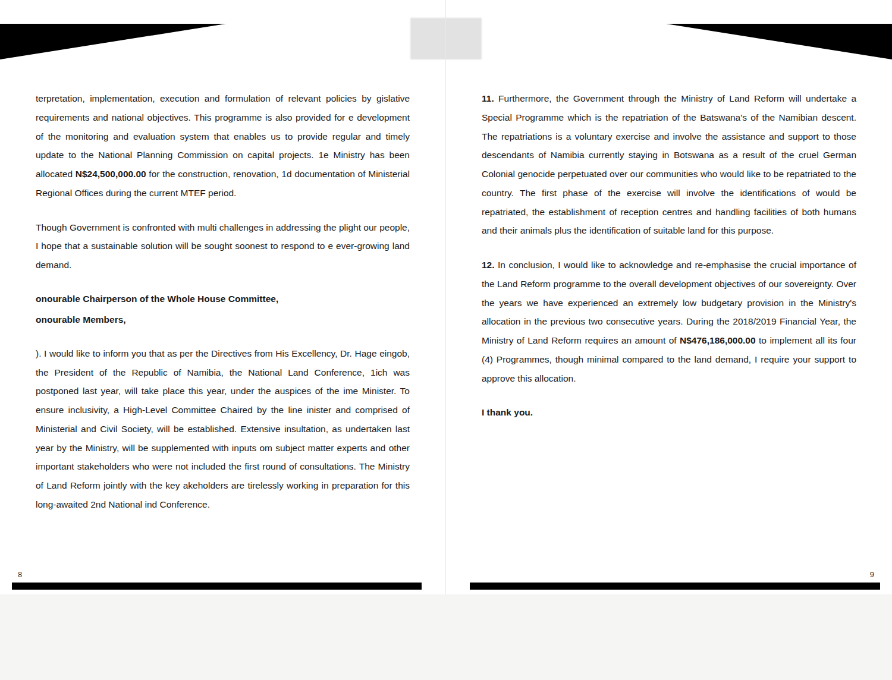terpretation, implementation, execution and formulation of relevant policies by gislative requirements and national objectives. This programme is also provided for e development of the monitoring and evaluation system that enables us to provide regular and timely update to the National Planning Commission on capital projects. 1e Ministry has been allocated N$24,500,000.00 for the construction, renovation, 1d documentation of Ministerial Regional Offices during the current MTEF period.
Though Government is confronted with multi challenges in addressing the plight our people, I hope that a sustainable solution will be sought soonest to respond to e ever-growing land demand.
onourable Chairperson of the Whole House Committee,
onourable Members,
). I would like to inform you that as per the Directives from His Excellency, Dr. Hage eingob, the President of the Republic of Namibia, the National Land Conference, 1ich was postponed last year, will take place this year, under the auspices of the ime Minister. To ensure inclusivity, a High-Level Committee Chaired by the line inister and comprised of Ministerial and Civil Society, will be established. Extensive insultation, as undertaken last year by the Ministry, will be supplemented with inputs om subject matter experts and other important stakeholders who were not included the first round of consultations. The Ministry of Land Reform jointly with the key akeholders are tirelessly working in preparation for this long-awaited 2nd National ind Conference.
8
11. Furthermore, the Government through the Ministry of Land Reform will undertake a Special Programme which is the repatriation of the Batswana's of the Namibian descent. The repatriations is a voluntary exercise and involve the assistance and support to those descendants of Namibia currently staying in Botswana as a result of the cruel German Colonial genocide perpetuated over our communities who would like to be repatriated to the country. The first phase of the exercise will involve the identifications of would be repatriated, the establishment of reception centres and handling facilities of both humans and their animals plus the identification of suitable land for this purpose.
12. In conclusion, I would like to acknowledge and re-emphasise the crucial importance of the Land Reform programme to the overall development objectives of our sovereignty. Over the years we have experienced an extremely low budgetary provision in the Ministry's allocation in the previous two consecutive years. During the 2018/2019 Financial Year, the Ministry of Land Reform requires an amount of N$476,186,000.00 to implement all its four (4) Programmes, though minimal compared to the land demand, I require your support to approve this allocation.
I thank you.
9